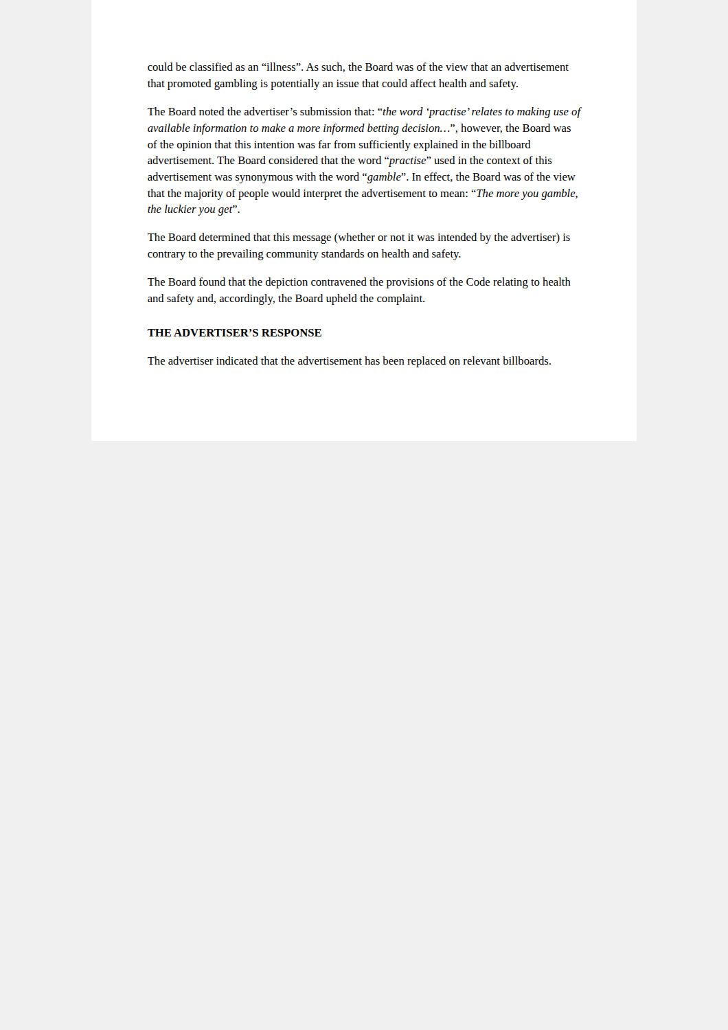could be classified as an “illness”. As such, the Board was of the view that an advertisement that promoted gambling is potentially an issue that could affect health and safety.
The Board noted the advertiser’s submission that: “the word ‘practise’ relates to making use of available information to make a more informed betting decision…”, however, the Board was of the opinion that this intention was far from sufficiently explained in the billboard advertisement. The Board considered that the word “practise” used in the context of this advertisement was synonymous with the word “gamble”. In effect, the Board was of the view that the majority of people would interpret the advertisement to mean: “The more you gamble, the luckier you get”.
The Board determined that this message (whether or not it was intended by the advertiser) is contrary to the prevailing community standards on health and safety.
The Board found that the depiction contravened the provisions of the Code relating to health and safety and, accordingly, the Board upheld the complaint.
THE ADVERTISER’S RESPONSE
The advertiser indicated that the advertisement has been replaced on relevant billboards.